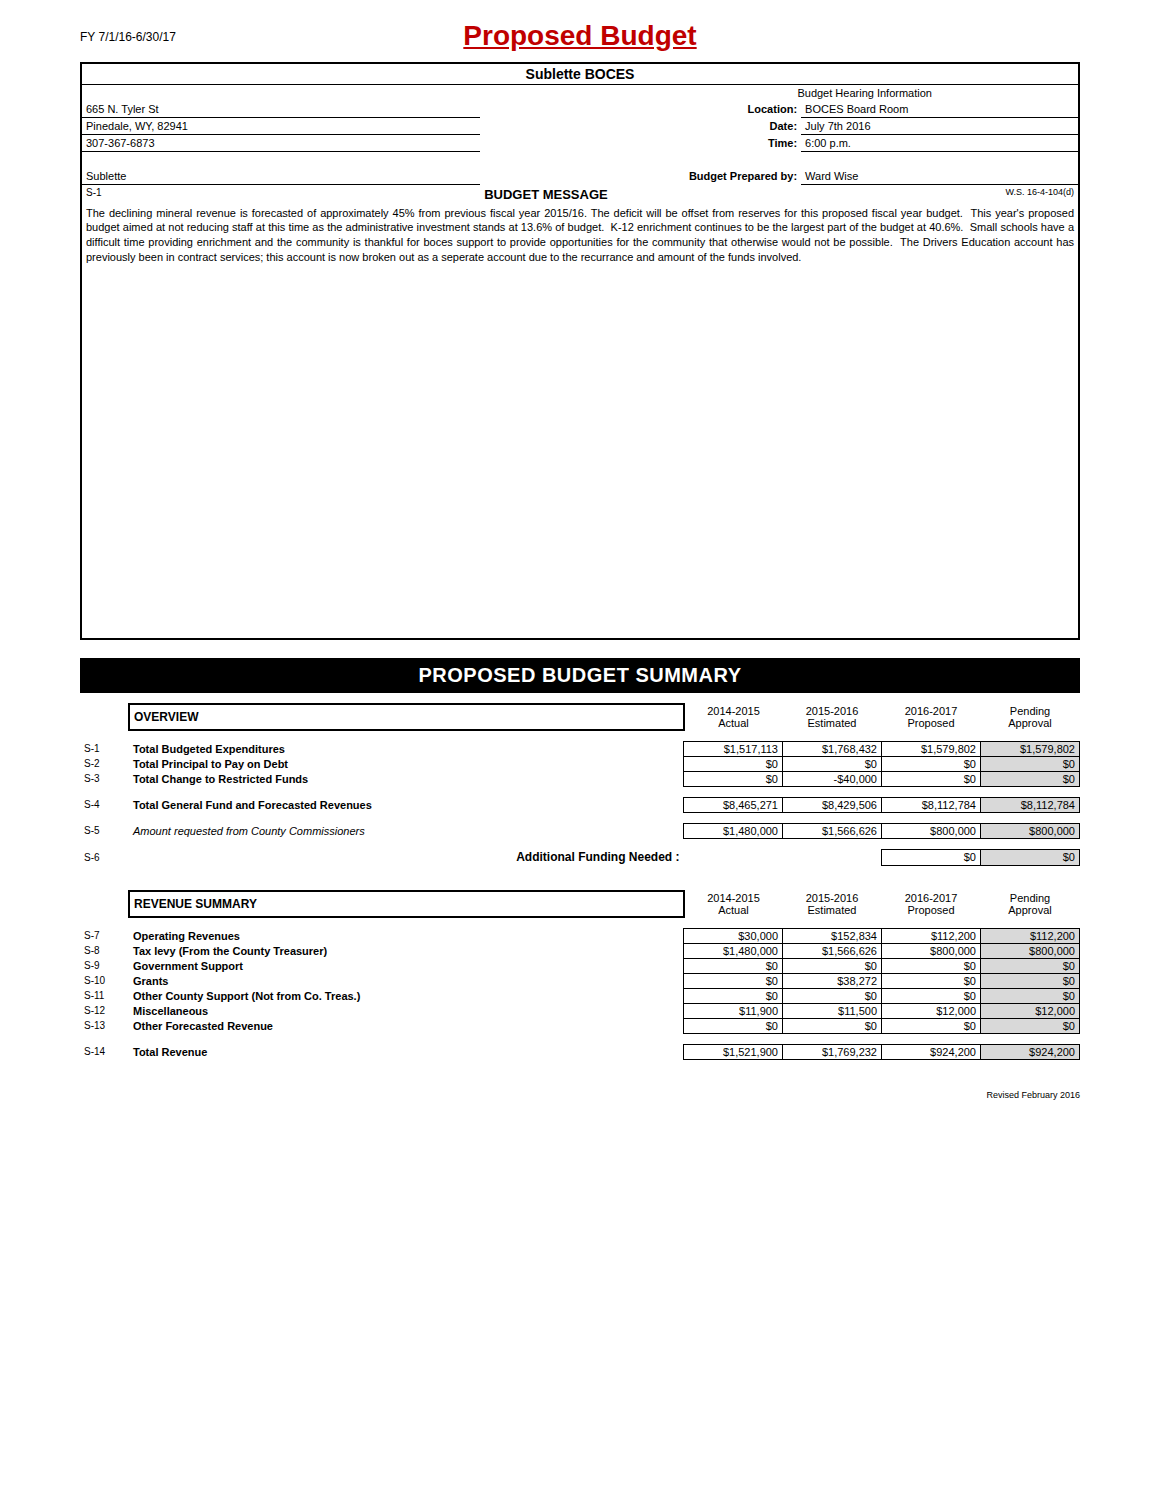FY 7/1/16-6/30/17
Proposed Budget
| Sublette BOCES |
| | | Budget Hearing Information |
| 665 N. Tyler St | | Location: | BOCES Board Room |
| Pinedale, WY, 82941 | | Date: | July 7th 2016 |
| 307-367-6873 | | Time: | 6:00 p.m. |
| Sublette | | Budget Prepared by: | Ward Wise |
| S-1 | BUDGET MESSAGE | W.S. 16-4-104(d) |
| The declining mineral revenue is forecasted of approximately 45% from previous fiscal year 2015/16. The deficit will be offset from reserves for this proposed fiscal year budget. This year's proposed budget aimed at not reducing staff at this time as the administrative investment stands at 13.6% of budget. K-12 enrichment continues to be the largest part of the budget at 40.6%. Small schools have a difficult time providing enrichment and the community is thankful for boces support to provide opportunities for the community that otherwise would not be possible. The Drivers Education account has previously been in contract services; this account is now broken out as a seperate account due to the recurrance and amount of the funds involved. |
PROPOSED BUDGET SUMMARY
| | OVERVIEW | 2014-2015 Actual | 2015-2016 Estimated | 2016-2017 Proposed | Pending Approval |
| S-1 | Total Budgeted Expenditures | $1,517,113 | $1,768,432 | $1,579,802 | $1,579,802 |
| S-2 | Total Principal to Pay on Debt | $0 | $0 | $0 | $0 |
| S-3 | Total Change to Restricted Funds | $0 | -$40,000 | $0 | $0 |
| S-4 | Total General Fund and Forecasted Revenues | $8,465,271 | $8,429,506 | $8,112,784 | $8,112,784 |
| S-5 | Amount requested from County Commissioners | $1,480,000 | $1,566,626 | $800,000 | $800,000 |
| S-6 | Additional Funding Needed : | | | $0 | $0 |
| | REVENUE SUMMARY | 2014-2015 Actual | 2015-2016 Estimated | 2016-2017 Proposed | Pending Approval |
| S-7 | Operating Revenues | $30,000 | $152,834 | $112,200 | $112,200 |
| S-8 | Tax levy (From the County Treasurer) | $1,480,000 | $1,566,626 | $800,000 | $800,000 |
| S-9 | Government Support | $0 | $0 | $0 | $0 |
| S-10 | Grants | $0 | $38,272 | $0 | $0 |
| S-11 | Other County Support (Not from Co. Treas.) | $0 | $0 | $0 | $0 |
| S-12 | Miscellaneous | $11,900 | $11,500 | $12,000 | $12,000 |
| S-13 | Other Forecasted Revenue | $0 | $0 | $0 | $0 |
| S-14 | Total Revenue | $1,521,900 | $1,769,232 | $924,200 | $924,200 |
Revised February 2016